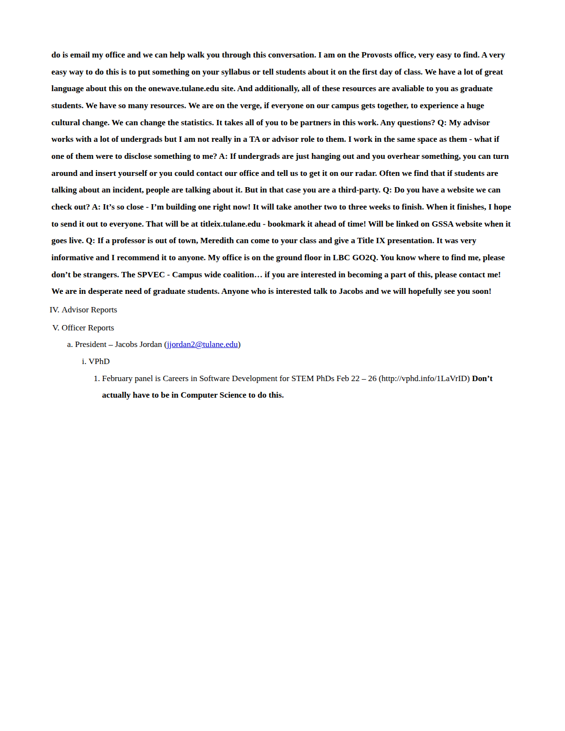do is email my office and we can help walk you through this conversation. I am on the Provosts office, very easy to find. A very easy way to do this is to put something on your syllabus or tell students about it on the first day of class. We have a lot of great language about this on the onewave.tulane.edu site. And additionally, all of these resources are avaliable to you as graduate students. We have so many resources. We are on the verge, if everyone on our campus gets together, to experience a huge cultural change. We can change the statistics. It takes all of you to be partners in this work. Any questions? Q: My advisor works with a lot of undergrads but I am not really in a TA or advisor role to them. I work in the same space as them - what if one of them were to disclose something to me? A: If undergrads are just hanging out and you overhear something, you can turn around and insert yourself or you could contact our office and tell us to get it on our radar. Often we find that if students are talking about an incident, people are talking about it. But in that case you are a third-party. Q: Do you have a website we can check out? A: It’s so close - I’m building one right now! It will take another two to three weeks to finish. When it finishes, I hope to send it out to everyone. That will be at titleix.tulane.edu - bookmark it ahead of time! Will be linked on GSSA website when it goes live. Q: If a professor is out of town, Meredith can come to your class and give a Title IX presentation. It was very informative and I recommend it to anyone. My office is on the ground floor in LBC GO2Q. You know where to find me, please don’t be strangers. The SPVEC - Campus wide coalition… if you are interested in becoming a part of this, please contact me! We are in desperate need of graduate students. Anyone who is interested talk to Jacobs and we will hopefully see you soon!
Advisor Reports
Officer Reports
President – Jacobs Jordan (jjordan2@tulane.edu)
VPhD
February panel is Careers in Software Development for STEM PhDs Feb 22 – 26 (http://vphd.info/1LaVrID) Don’t actually have to be in Computer Science to do this.